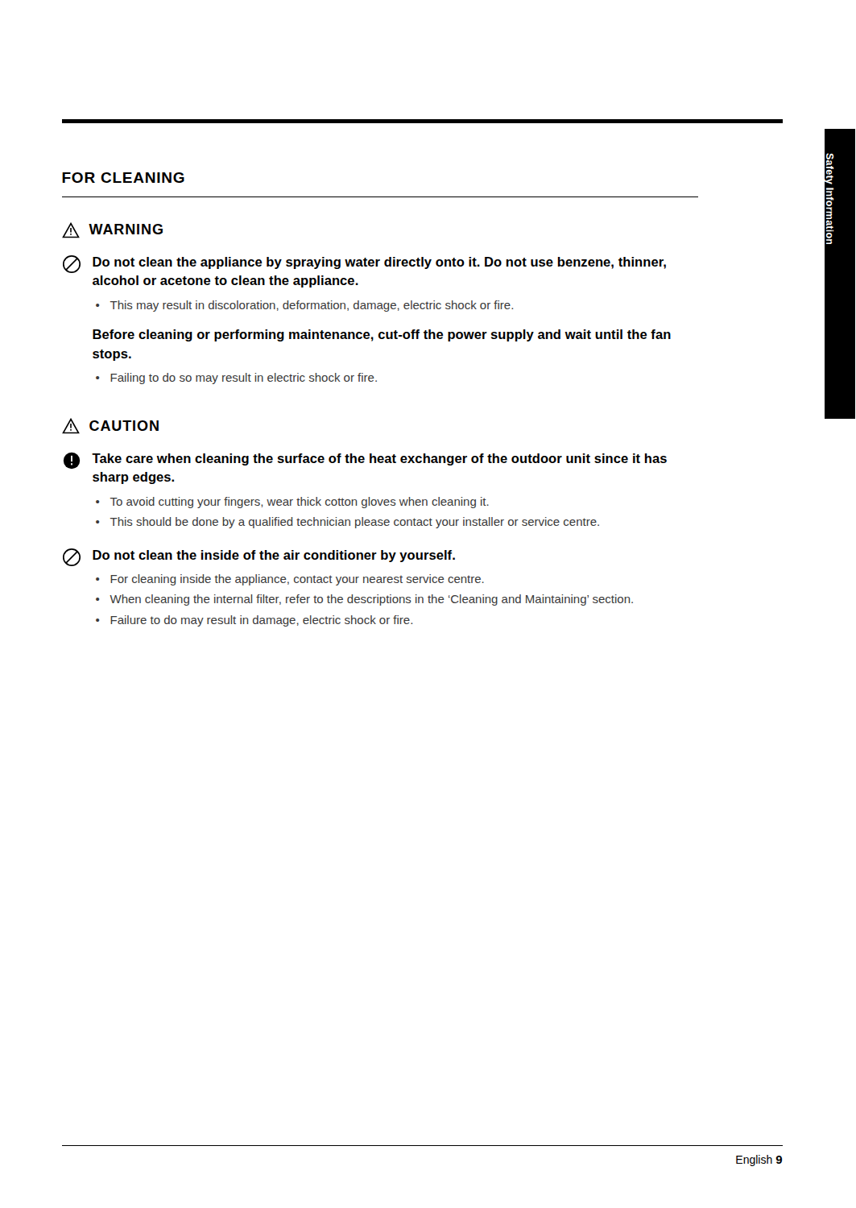Safety Information
FOR CLEANING
WARNING
Do not clean the appliance by spraying water directly onto it. Do not use benzene, thinner, alcohol or acetone to clean the appliance.
This may result in discoloration, deformation, damage, electric shock or fire.
Before cleaning or performing maintenance, cut-off the power supply and wait until the fan stops.
Failing to do so may result in electric shock or fire.
CAUTION
Take care when cleaning the surface of the heat exchanger of the outdoor unit since it has sharp edges.
To avoid cutting your fingers, wear thick cotton gloves when cleaning it.
This should be done by a qualified technician please contact your installer or service centre.
Do not clean the inside of the air conditioner by yourself.
For cleaning inside the appliance, contact your nearest service centre.
When cleaning the internal filter, refer to the descriptions in the ‘Cleaning and Maintaining’ section.
Failure to do may result in damage, electric shock or fire.
English 9